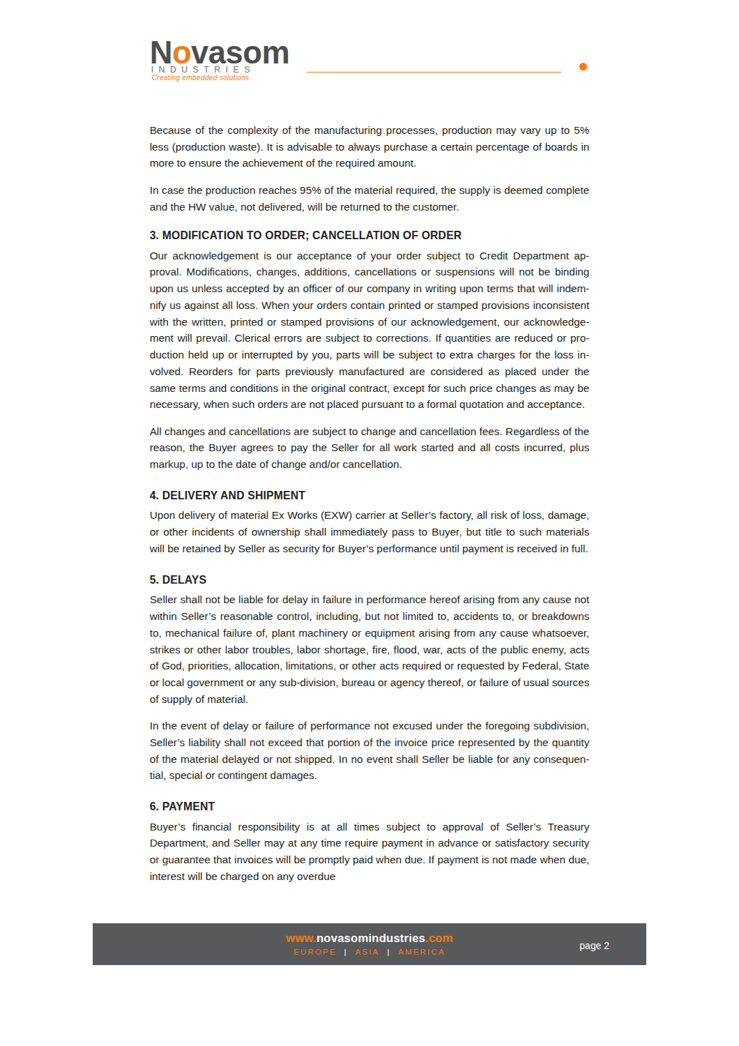Nova som
INDUSTRIES
Creating embedded solutions
Because of the complexity of the manufacturing processes, production may vary up to 5% less (production waste). It is advisable to always purchase a certain percentage of boards in more to ensure the achievement of the required amount.
In case the production reaches 95% of the material required, the supply is deemed complete and the HW value, not delivered, will be returned to the customer.
3. MODIFICATION TO ORDER; CANCELLATION OF ORDER
Our acknowledgement is our acceptance of your order subject to Credit Department approval. Modifications, changes, additions, cancellations or suspensions will not be binding upon us unless accepted by an officer of our company in writing upon terms that will indemnify us against all loss. When your orders contain printed or stamped provisions inconsistent with the written, printed or stamped provisions of our acknowledgement, our acknowledgement will prevail. Clerical errors are subject to corrections. If quantities are reduced or production held up or interrupted by you, parts will be subject to extra charges for the loss involved. Reorders for parts previously manufactured are considered as placed under the same terms and conditions in the original contract, except for such price changes as may be necessary, when such orders are not placed pursuant to a formal quotation and acceptance.
All changes and cancellations are subject to change and cancellation fees. Regardless of the reason, the Buyer agrees to pay the Seller for all work started and all costs incurred, plus markup, up to the date of change and/or cancellation.
4. DELIVERY AND SHIPMENT
Upon delivery of material Ex Works (EXW) carrier at Seller’s factory, all risk of loss, damage, or other incidents of ownership shall immediately pass to Buyer, but title to such materials will be retained by Seller as security for Buyer’s performance until payment is received in full.
5. DELAYS
Seller shall not be liable for delay in failure in performance hereof arising from any cause not within Seller’s reasonable control, including, but not limited to, accidents to, or breakdowns to, mechanical failure of, plant machinery or equipment arising from any cause whatsoever, strikes or other labor troubles, labor shortage, fire, flood, war, acts of the public enemy, acts of God, priorities, allocation, limitations, or other acts required or requested by Federal, State or local government or any sub-division, bureau or agency thereof, or failure of usual sources of supply of material.
In the event of delay or failure of performance not excused under the foregoing subdivision, Seller’s liability shall not exceed that portion of the invoice price represented by the quantity of the material delayed or not shipped. In no event shall Seller be liable for any consequential, special or contingent damages.
6. PAYMENT
Buyer’s financial responsibility is at all times subject to approval of Seller’s Treasury Department, and Seller may at any time require payment in advance or satisfactory security or guarantee that invoices will be promptly paid when due. If payment is not made when due, interest will be charged on any overdue
www. novasomindustries.com
EUROPE | ASIA | AMERICA
page 2